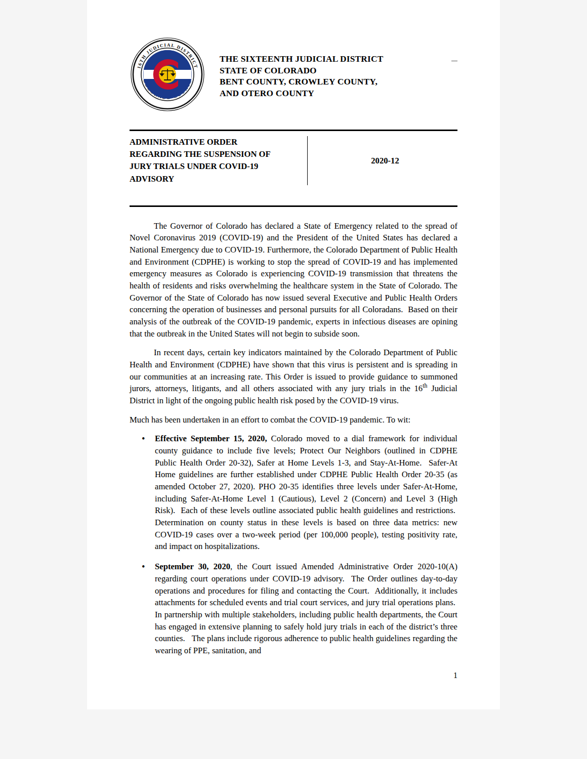16TH JUDICIAL DISTRICT COLORADO COURTS
THE SIXTEENTH JUDICIAL DISTRICT
STATE OF COLORADO
BENT COUNTY, CROWLEY COUNTY,
AND OTERO COUNTY
Administrative Order
Regarding the Suspension of
Jury Trials Under COVID-19 Advisory
2020-12
The Governor of Colorado has declared a State of Emergency related to the spread of Novel Coronavirus 2019 (COVID-19) and the President of the United States has declared a National Emergency due to COVID-19. Furthermore, the Colorado Department of Public Health and Environment (CDPHE) is working to stop the spread of COVID-19 and has implemented emergency measures as Colorado is experiencing COVID-19 transmission that threatens the health of residents and risks overwhelming the healthcare system in the State of Colorado. The Governor of the State of Colorado has now issued several Executive and Public Health Orders concerning the operation of businesses and personal pursuits for all Coloradans. Based on their analysis of the outbreak of the COVID-19 pandemic, experts in infectious diseases are opining that the outbreak in the United States will not begin to subside soon.
In recent days, certain key indicators maintained by the Colorado Department of Public Health and Environment (CDPHE) have shown that this virus is persistent and is spreading in our communities at an increasing rate. This Order is issued to provide guidance to summoned jurors, attorneys, litigants, and all others associated with any jury trials in the 16th Judicial District in light of the ongoing public health risk posed by the COVID-19 virus.
Much has been undertaken in an effort to combat the COVID-19 pandemic. To wit:
Effective September 15, 2020, Colorado moved to a dial framework for individual county guidance to include five levels; Protect Our Neighbors (outlined in CDPHE Public Health Order 20-32), Safer at Home Levels 1-3, and Stay-At-Home. Safer-At Home guidelines are further established under CDPHE Public Health Order 20-35 (as amended October 27, 2020). PHO 20-35 identifies three levels under Safer-At-Home, including Safer-At-Home Level 1 (Cautious), Level 2 (Concern) and Level 3 (High Risk). Each of these levels outline associated public health guidelines and restrictions. Determination on county status in these levels is based on three data metrics: new COVID-19 cases over a two-week period (per 100,000 people), testing positivity rate, and impact on hospitalizations.
September 30, 2020, the Court issued Amended Administrative Order 2020-10(A) regarding court operations under COVID-19 advisory. The Order outlines day-to-day operations and procedures for filing and contacting the Court. Additionally, it includes attachments for scheduled events and trial court services, and jury trial operations plans. In partnership with multiple stakeholders, including public health departments, the Court has engaged in extensive planning to safely hold jury trials in each of the district’s three counties. The plans include rigorous adherence to public health guidelines regarding the wearing of PPE, sanitation, and
1